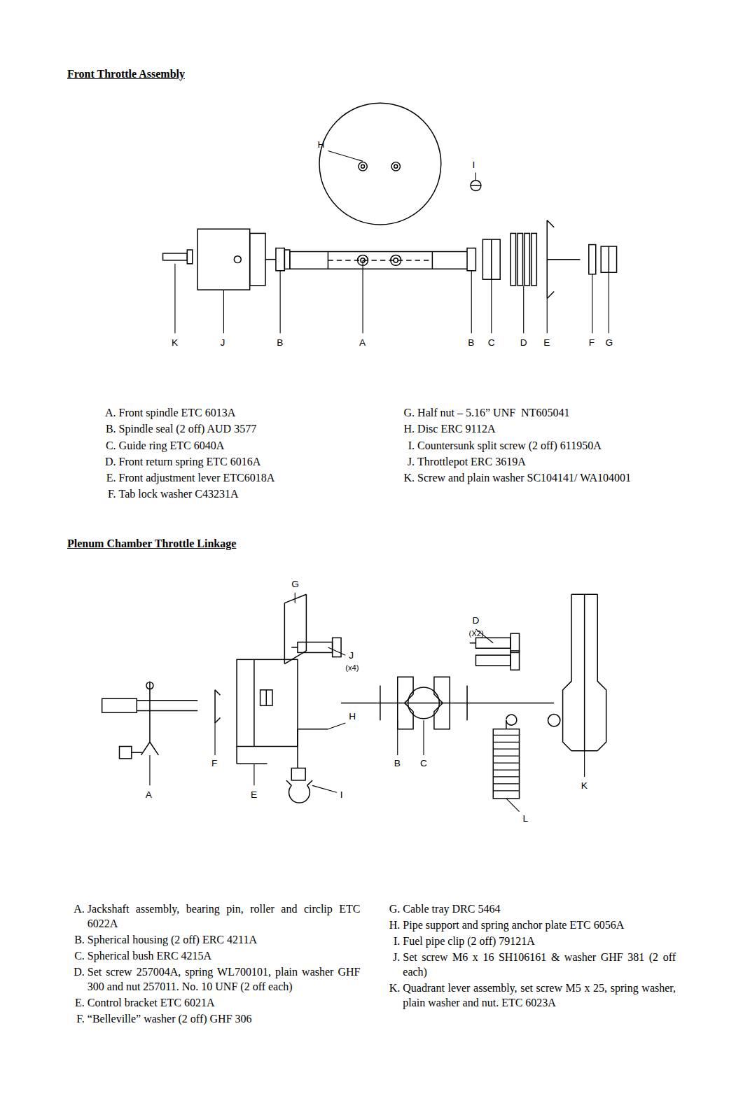Front Throttle Assembly
H I A B B C D E F G J K
Front spindle ETC 6013A
Spindle seal (2 off) AUD 3577
Guide ring ETC 6040A
Front return spring ETC 6016A
Front adjustment lever ETC6018A
Tab lock washer C43231A
Half nut – 5.16” UNF NT605041
Disc ERC 9112A
Countersunk split screw (2 off) 611950A
Throttlepot ERC 3619A
Screw and plain washer SC104141/ WA104001
Plenum Chamber Throttle Linkage
A F E G J (x4) H I B C D (X2) L K
Jackshaft assembly, bearing pin, roller and circlip ETC 6022A
Spherical housing (2 off) ERC 4211A
Spherical bush ERC 4215A
Set screw 257004A, spring WL700101, plain washer GHF 300 and nut 257011. No. 10 UNF (2 off each)
Control bracket ETC 6021A
“Belleville” washer (2 off) GHF 306
Cable tray DRC 5464
Pipe support and spring anchor plate ETC 6056A
Fuel pipe clip (2 off) 79121A
Set screw M6 x 16 SH106161 & washer GHF 381 (2 off each)
Quadrant lever assembly, set screw M5 x 25, spring washer, plain washer and nut. ETC 6023A